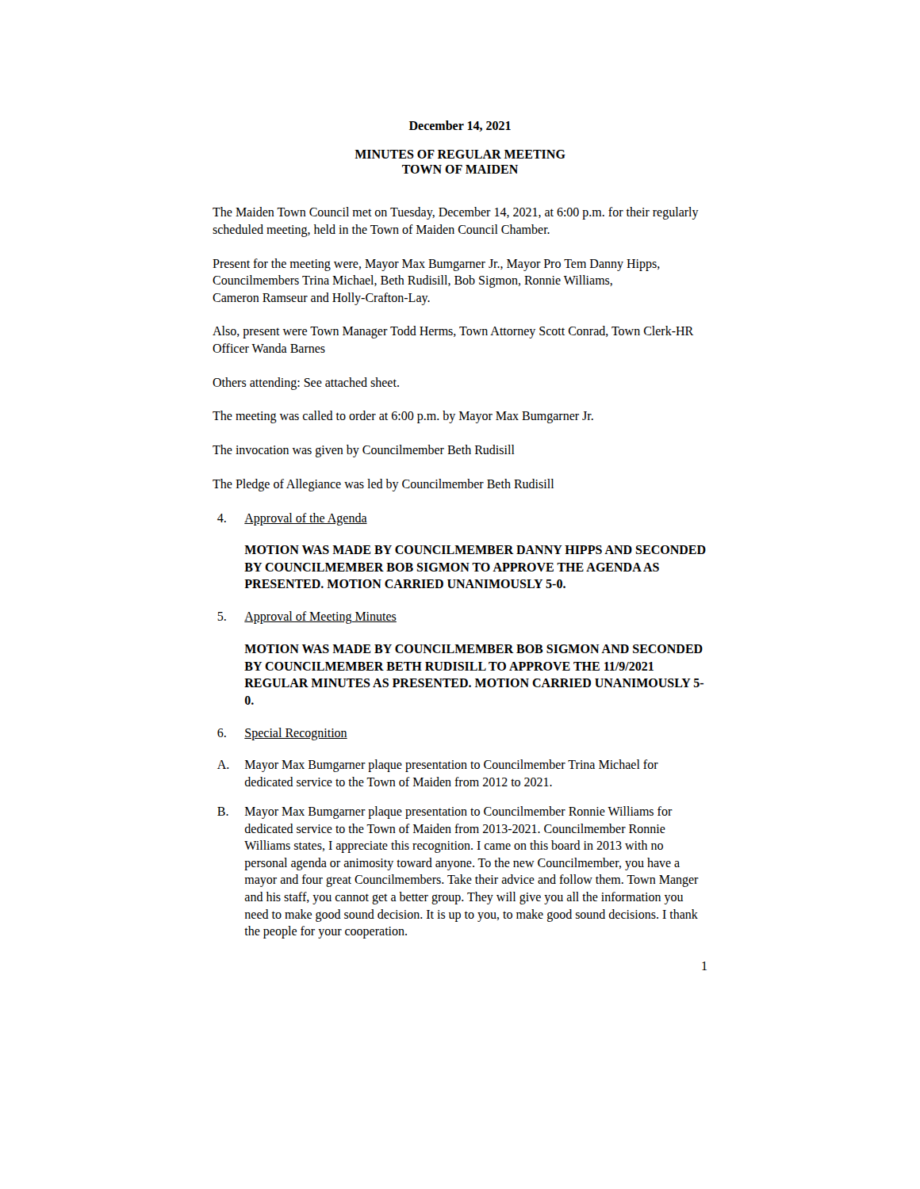December 14, 2021
MINUTES OF REGULAR MEETING
TOWN OF MAIDEN
The Maiden Town Council met on Tuesday, December 14, 2021, at 6:00 p.m. for their regularly scheduled meeting, held in the Town of Maiden Council Chamber.
Present for the meeting were, Mayor Max Bumgarner Jr., Mayor Pro Tem Danny Hipps, Councilmembers Trina Michael, Beth Rudisill, Bob Sigmon, Ronnie Williams,
Cameron Ramseur and Holly-Crafton-Lay.
Also, present were Town Manager Todd Herms, Town Attorney Scott Conrad, Town Clerk-HR Officer Wanda Barnes
Others attending: See attached sheet.
The meeting was called to order at 6:00 p.m. by Mayor Max Bumgarner Jr.
The invocation was given by Councilmember Beth Rudisill
The Pledge of Allegiance was led by Councilmember Beth Rudisill
4. Approval of the Agenda
Motion was made by Councilmember Danny Hipps and seconded by Councilmember Bob Sigmon to approve the agenda as presented. Motion carried unanimously 5-0.
5. Approval of Meeting Minutes
Motion was made by Councilmember Bob Sigmon and seconded by Councilmember Beth Rudisill to approve the 11/9/2021 regular minutes as presented. Motion carried unanimously 5-0.
6. Special Recognition
A. Mayor Max Bumgarner plaque presentation to Councilmember Trina Michael for dedicated service to the Town of Maiden from 2012 to 2021.
B. Mayor Max Bumgarner plaque presentation to Councilmember Ronnie Williams for dedicated service to the Town of Maiden from 2013-2021. Councilmember Ronnie Williams states, I appreciate this recognition. I came on this board in 2013 with no personal agenda or animosity toward anyone. To the new Councilmember, you have a mayor and four great Councilmembers. Take their advice and follow them. Town Manger and his staff, you cannot get a better group. They will give you all the information you need to make good sound decision. It is up to you, to make good sound decisions. I thank the people for your cooperation.
1